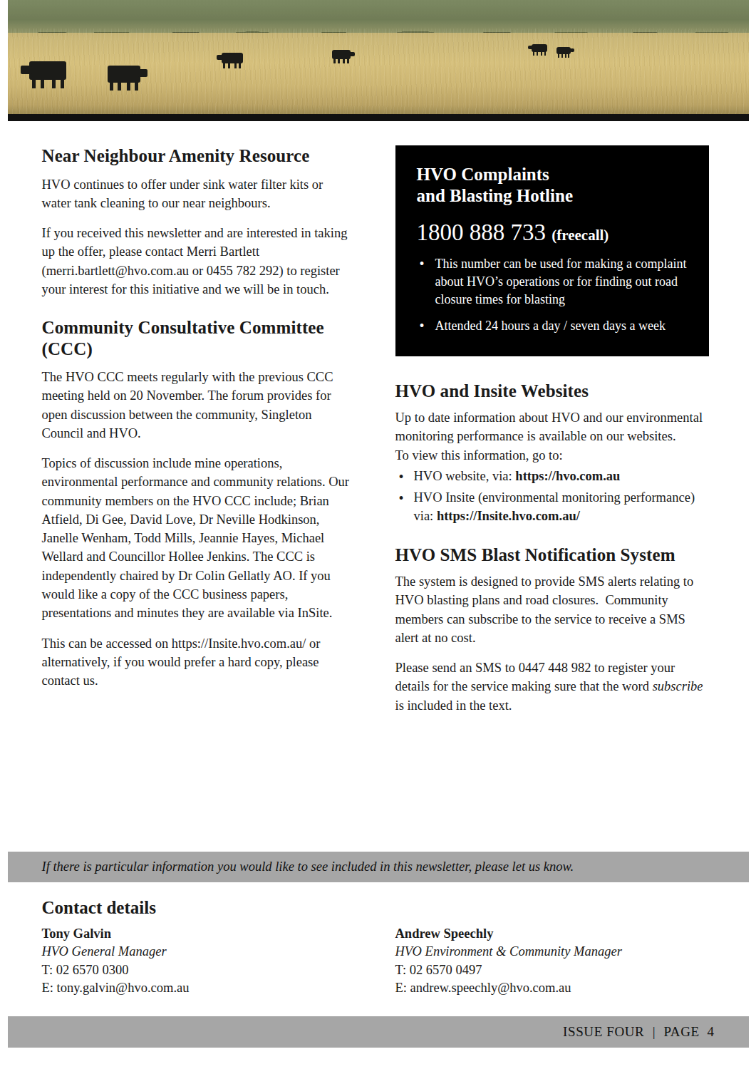Near Neighbour Amenity Resource
HVO continues to offer under sink water filter kits or water tank cleaning to our near neighbours.
If you received this newsletter and are interested in taking up the offer, please contact Merri Bartlett (merri.bartlett@hvo.com.au or 0455 782 292) to register your interest for this initiative and we will be in touch.
Community Consultative Committee (CCC)
The HVO CCC meets regularly with the previous CCC meeting held on 20 November. The forum provides for open discussion between the community, Singleton Council and HVO.
Topics of discussion include mine operations, environmental performance and community relations. Our community members on the HVO CCC include; Brian Atfield, Di Gee, David Love, Dr Neville Hodkinson, Janelle Wenham, Todd Mills, Jeannie Hayes, Michael Wellard and Councillor Hollee Jenkins. The CCC is independently chaired by Dr Colin Gellatly AO. If you would like a copy of the CCC business papers, presentations and minutes they are available via InSite.
This can be accessed on https://Insite.hvo.com.au/ or alternatively, if you would prefer a hard copy, please contact us.
HVO Complaints
and Blasting Hotline
1800 888 733 (freecall)
This number can be used for making a complaint about HVO’s operations or for finding out road closure times for blasting
Attended 24 hours a day / seven days a week
HVO and Insite Websites
Up to date information about HVO and our environmental monitoring performance is available on our websites.
To view this information, go to:
HVO website, via: https://hvo.com.au
HVO Insite (environmental monitoring performance) via: https://Insite.hvo.com.au/
HVO SMS Blast Notification System
The system is designed to provide SMS alerts relating to HVO blasting plans and road closures. Community members can subscribe to the service to receive a SMS alert at no cost.
Please send an SMS to 0447 448 982 to register your details for the service making sure that the word subscribe is included in the text.
If there is particular information you would like to see included in this newsletter, please let us know.
Contact details
Tony Galvin
HVO General Manager
T: 02 6570 0300
E: tony.galvin@hvo.com.au
Andrew Speechly
HVO Environment & Community Manager
T: 02 6570 0497
E: andrew.speechly@hvo.com.au
ISSUE FOUR | PAGE 4